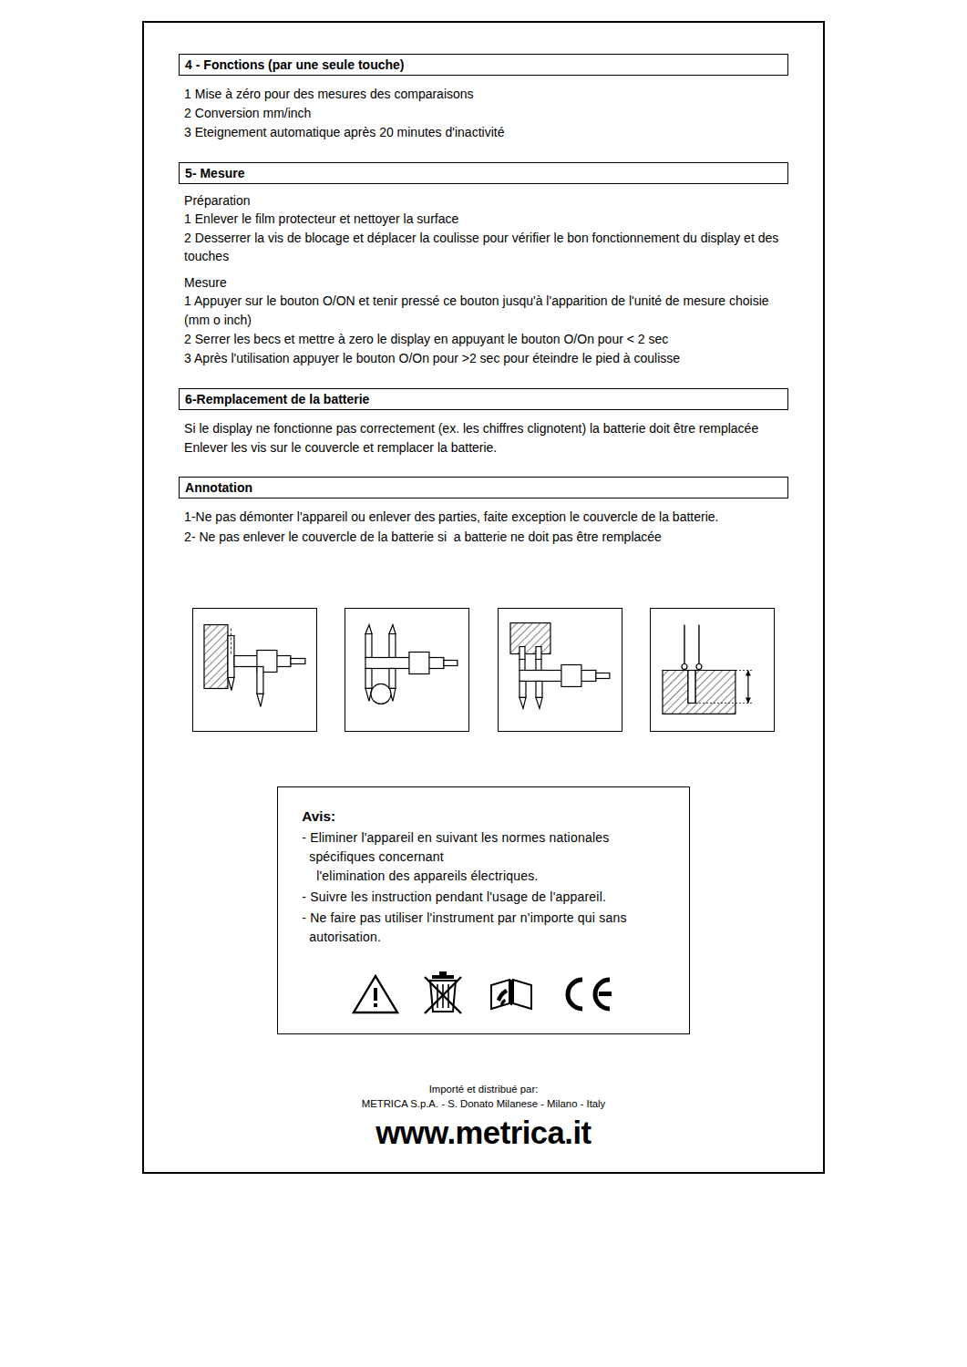4 - Fonctions (par une seule touche)
1 Mise à zéro pour des mesures des comparaisons
2 Conversion mm/inch
3 Eteignement automatique après 20 minutes d'inactivité
5- Mesure
Préparation
1 Enlever le film protecteur et nettoyer la surface
2 Desserrer la vis de blocage et déplacer la coulisse pour vérifier le bon fonctionnement du display et des touches
Mesure
1 Appuyer sur le bouton O/ON et tenir pressé ce bouton jusqu'à l'apparition de l'unité de mesure choisie (mm o inch)
2 Serrer les becs et mettre à zero le display en appuyant le bouton O/On pour < 2 sec
3 Après l'utilisation appuyer le bouton O/On pour >2 sec pour éteindre le pied à coulisse
6-Remplacement de la batterie
Si le display ne fonctionne pas correctement (ex. les chiffres clignotent) la batterie doit être remplacée
Enlever les vis sur le couvercle et remplacer la batterie.
Annotation
1-Ne pas démonter l'appareil ou enlever des parties, faite exception le couvercle de la batterie.
2- Ne pas enlever le couvercle de la batterie si a batterie ne doit pas être remplacée
Avis:
- Eliminer l'appareil en suivant les normes nationales spécifiques concernantl'elimination des appareils électriques.
- Suivre les instruction pendant l'usage de l'appareil.
- Ne faire pas utiliser l'instrument par n'importe qui sans autorisation.
Importé et distribué par:
METRICA S.p.A. - S. Donato Milanese - Milano - Italy
www.metrica.it